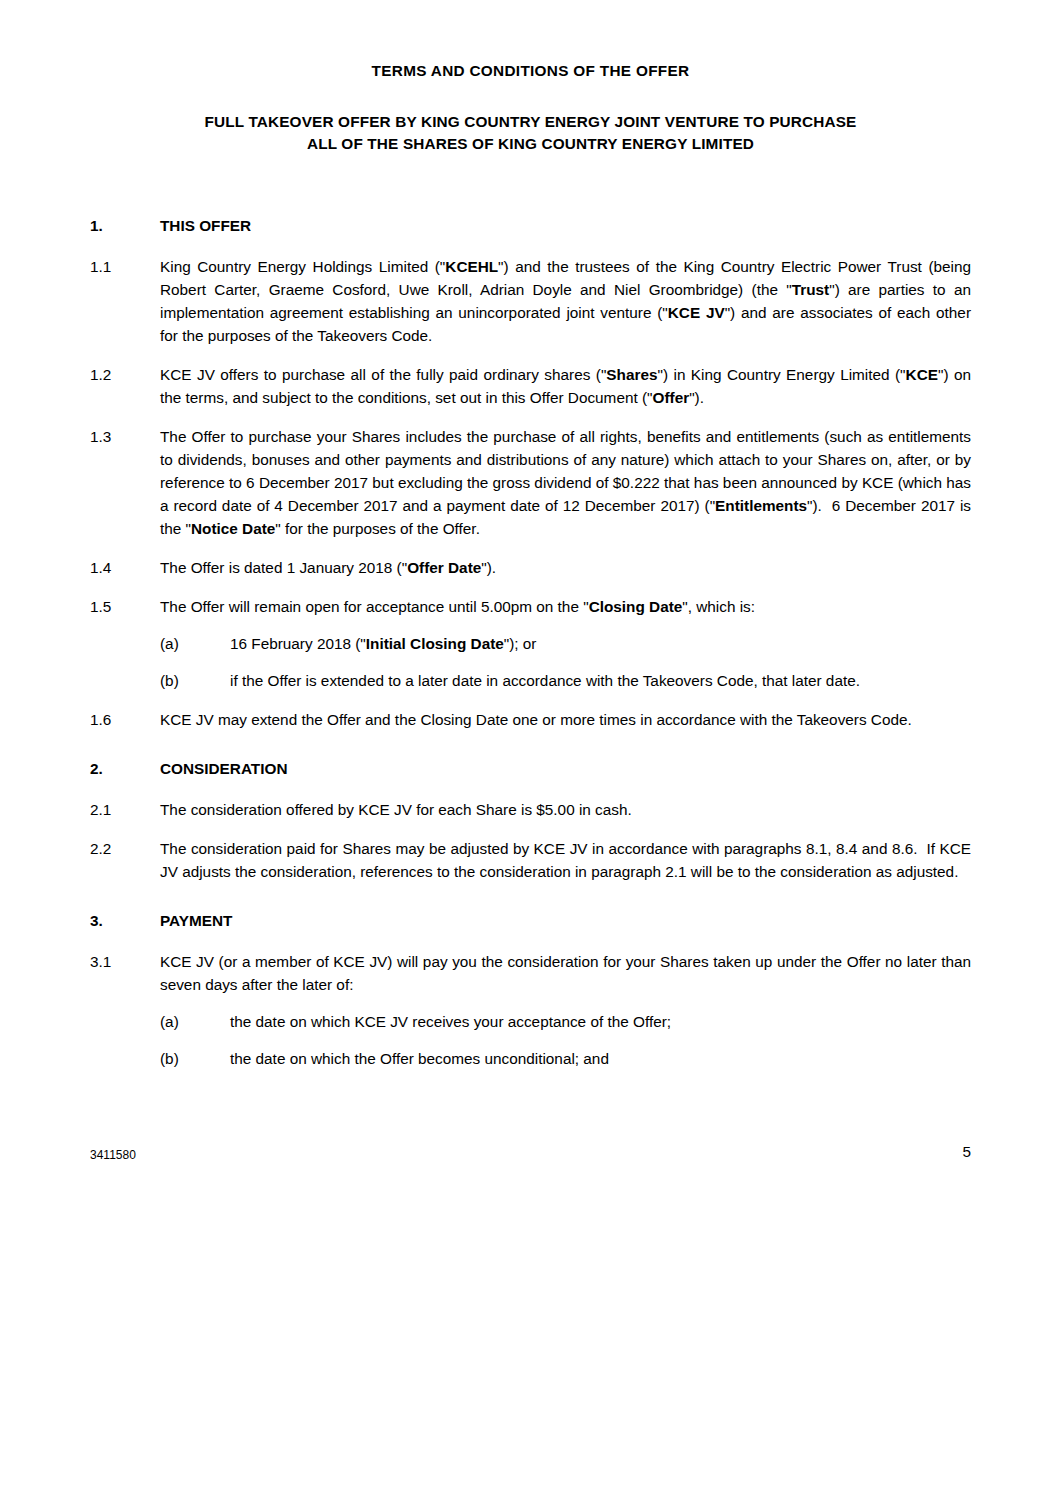TERMS AND CONDITIONS OF THE OFFER
FULL TAKEOVER OFFER BY KING COUNTRY ENERGY JOINT VENTURE TO PURCHASE
ALL OF THE SHARES OF KING COUNTRY ENERGY LIMITED
1.
THIS OFFER
1.1 King Country Energy Holdings Limited ("KCEHL") and the trustees of the King Country Electric Power Trust (being Robert Carter, Graeme Cosford, Uwe Kroll, Adrian Doyle and Niel Groombridge) (the "Trust") are parties to an implementation agreement establishing an unincorporated joint venture ("KCE JV") and are associates of each other for the purposes of the Takeovers Code.
1.2 KCE JV offers to purchase all of the fully paid ordinary shares ("Shares") in King Country Energy Limited ("KCE") on the terms, and subject to the conditions, set out in this Offer Document ("Offer").
1.3 The Offer to purchase your Shares includes the purchase of all rights, benefits and entitlements (such as entitlements to dividends, bonuses and other payments and distributions of any nature) which attach to your Shares on, after, or by reference to 6 December 2017 but excluding the gross dividend of $0.222 that has been announced by KCE (which has a record date of 4 December 2017 and a payment date of 12 December 2017) ("Entitlements"). 6 December 2017 is the "Notice Date" for the purposes of the Offer.
1.4 The Offer is dated 1 January 2018 ("Offer Date").
1.5 The Offer will remain open for acceptance until 5.00pm on the "Closing Date", which is:
(a) 16 February 2018 ("Initial Closing Date"); or
(b) if the Offer is extended to a later date in accordance with the Takeovers Code, that later date.
1.6 KCE JV may extend the Offer and the Closing Date one or more times in accordance with the Takeovers Code.
2.
CONSIDERATION
2.1 The consideration offered by KCE JV for each Share is $5.00 in cash.
2.2 The consideration paid for Shares may be adjusted by KCE JV in accordance with paragraphs 8.1, 8.4 and 8.6. If KCE JV adjusts the consideration, references to the consideration in paragraph 2.1 will be to the consideration as adjusted.
3.
PAYMENT
3.1 KCE JV (or a member of KCE JV) will pay you the consideration for your Shares taken up under the Offer no later than seven days after the later of:
(a) the date on which KCE JV receives your acceptance of the Offer;
(b) the date on which the Offer becomes unconditional; and
3411580 5